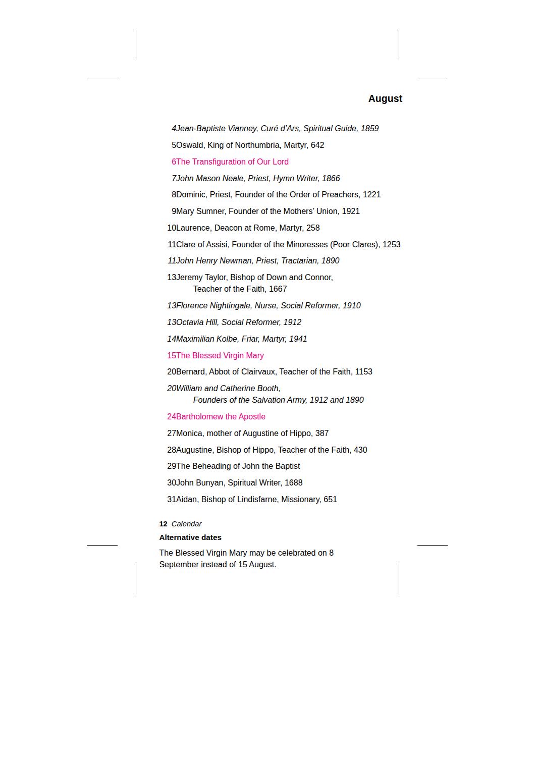August
| 4 | Jean-Baptiste Vianney, Curé d’Ars, Spiritual Guide, 1859 |
| 5 | Oswald, King of Northumbria, Martyr, 642 |
| 6 | The Transfiguration of Our Lord |
| 7 | John Mason Neale, Priest, Hymn Writer, 1866 |
| 8 | Dominic, Priest, Founder of the Order of Preachers, 1221 |
| 9 | Mary Sumner, Founder of the Mothers’ Union, 1921 |
| 10 | Laurence, Deacon at Rome, Martyr, 258 |
| 11 | Clare of Assisi, Founder of the Minoresses (Poor Clares), 1253 |
| 11 | John Henry Newman, Priest, Tractarian, 1890 |
| 13 | Jeremy Taylor, Bishop of Down and Connor, Teacher of the Faith, 1667 |
| 13 | Florence Nightingale, Nurse, Social Reformer, 1910 |
| 13 | Octavia Hill, Social Reformer, 1912 |
| 14 | Maximilian Kolbe, Friar, Martyr, 1941 |
| 15 | The Blessed Virgin Mary |
| 20 | Bernard, Abbot of Clairvaux, Teacher of the Faith, 1153 |
| 20 | William and Catherine Booth, Founders of the Salvation Army, 1912 and 1890 |
| 24 | Bartholomew the Apostle |
| 27 | Monica, mother of Augustine of Hippo, 387 |
| 28 | Augustine, Bishop of Hippo, Teacher of the Faith, 430 |
| 29 | The Beheading of John the Baptist |
| 30 | John Bunyan, Spiritual Writer, 1688 |
| 31 | Aidan, Bishop of Lindisfarne, Missionary, 651 |
Alternative dates
The Blessed Virgin Mary may be celebrated on 8 September instead of 15 August.
12 Calendar